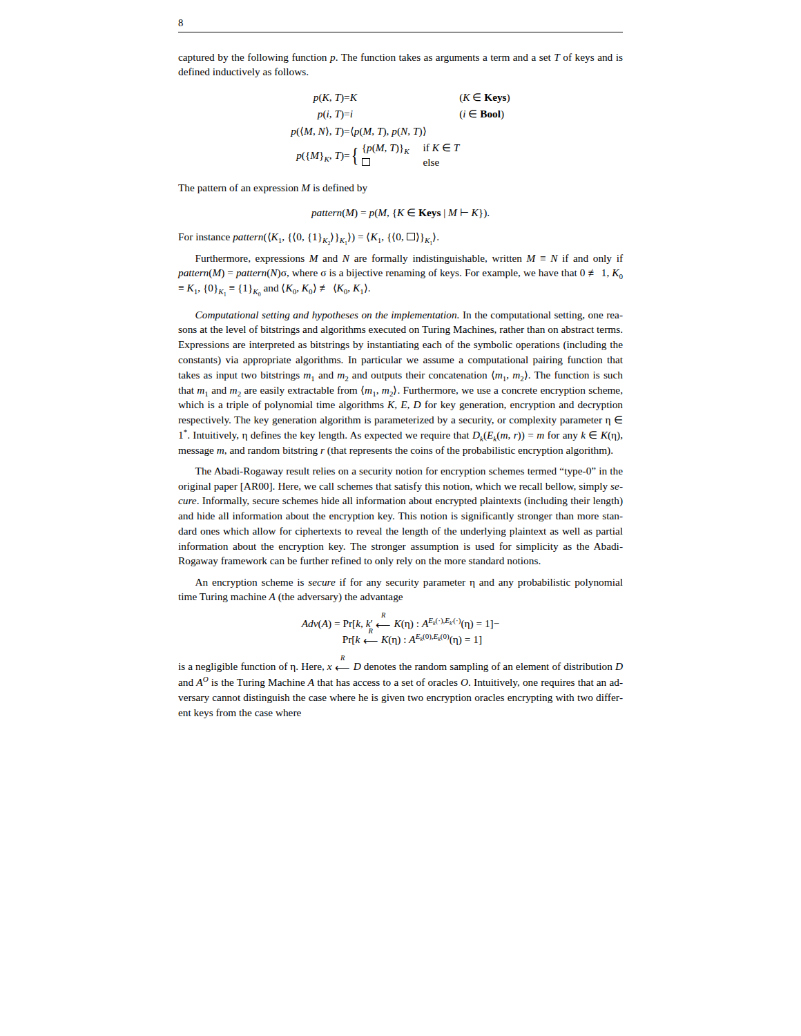8
captured by the following function p. The function takes as arguments a term and a set T of keys and is defined inductively as follows.
| p ( K , T ) | = | K | ( K ∈ Keys ) |
| p ( i , T ) | = | i | ( i ∈ Bool ) |
| p (⟨ M , N ⟩, T ) | = | ⟨ p ( M , T ), p ( N , T )⟩ | |
| p ({ M } K , T ) | = | { { p ( M , T )} K if K ∈ T else | |
The pattern of an expression M is defined by
pattern(M) = p(M, {K ∈ Keys | M ⊢ K}).
For instance pattern(⟨K1, {⟨0, {1}K2⟩}K1⟩) = ⟨K1, {⟨0, ⟩}K1⟩.
Furthermore, expressions M and N are formally indistinguishable, written M ≡ N if and only if pattern(M) = pattern(N)σ, where σ is a bijective renaming of keys. For example, we have that 0 ≢ 1, K0 ≡ K1, {0}K1 ≡ {1}K0 and ⟨K0, K0⟩ ≢ ⟨K0, K1⟩.
Computational setting and hypotheses on the implementation. In the computational setting, one reasons at the level of bitstrings and algorithms executed on Turing Machines, rather than on abstract terms. Expressions are interpreted as bitstrings by instantiating each of the symbolic operations (including the constants) via appropriate algorithms. In particular we assume a computational pairing function that takes as input two bitstrings m1 and m2 and outputs their concatenation ⟨m1, m2⟩. The function is such that m1 and m2 are easily extractable from ⟨m1, m2⟩. Furthermore, we use a concrete encryption scheme, which is a triple of polynomial time algorithms K, E, D for key generation, encryption and decryption respectively. The key generation algorithm is parameterized by a security, or complexity parameter η ∈ 1*. Intuitively, η defines the key length. As expected we require that Dk(Ek(m, r)) = m for any k ∈ K(η), message m, and random bitstring r (that represents the coins of the probabilistic encryption algorithm).
The Abadi-Rogaway result relies on a security notion for encryption schemes termed “type-0” in the original paper [AR00]. Here, we call schemes that satisfy this notion, which we recall bellow, simply secure. Informally, secure schemes hide all information about encrypted plaintexts (including their length) and hide all information about the encryption key. This notion is significantly stronger than more standard ones which allow for ciphertexts to reveal the length of the underlying plaintext as well as partial information about the encryption key. The stronger assumption is used for simplicity as the Abadi-Rogaway framework can be further refined to only rely on the more standard notions.
An encryption scheme is secure if for any security parameter η and any probabilistic polynomial time Turing machine A (the adversary) the advantage
Adv(A) = Pr[k, k′ R⟵ K(η) : AEk(·),Ek′(·)(η) = 1]− Pr[k R⟵ K(η) : AEk(0),Ek(0)(η) = 1]
is a negligible function of η. Here, x R⟵ D denotes the random sampling of an element of distribution D and AO is the Turing Machine A that has access to a set of oracles O. Intuitively, one requires that an adversary cannot distinguish the case where he is given two encryption oracles encrypting with two different keys from the case where